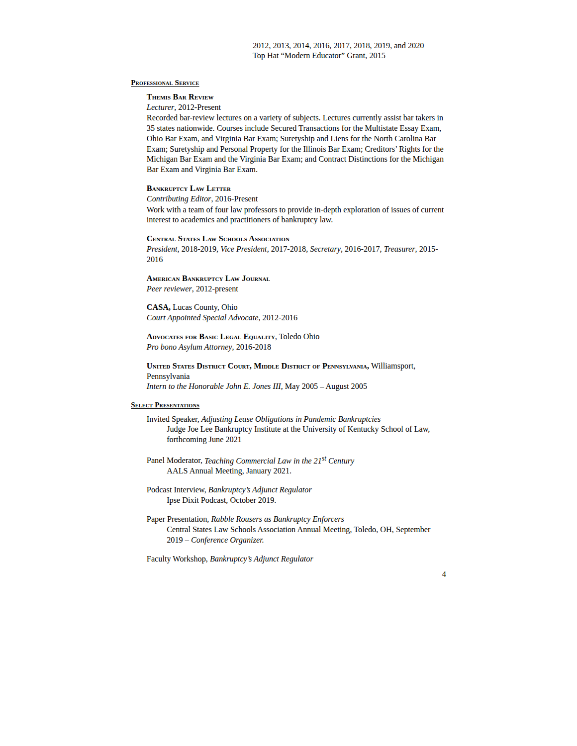2012, 2013, 2014, 2016, 2017, 2018, 2019, and 2020
Top Hat “Modern Educator” Grant, 2015
Professional Service
Themis Bar Review
Lecturer, 2012-Present
Recorded bar-review lectures on a variety of subjects. Lectures currently assist bar takers in 35 states nationwide. Courses include Secured Transactions for the Multistate Essay Exam, Ohio Bar Exam, and Virginia Bar Exam; Suretyship and Liens for the North Carolina Bar Exam; Suretyship and Personal Property for the Illinois Bar Exam; Creditors’ Rights for the Michigan Bar Exam and the Virginia Bar Exam; and Contract Distinctions for the Michigan Bar Exam and Virginia Bar Exam.
Bankruptcy Law Letter
Contributing Editor, 2016-Present
Work with a team of four law professors to provide in-depth exploration of issues of current interest to academics and practitioners of bankruptcy law.
Central States Law Schools Association
President, 2018-2019, Vice President, 2017-2018, Secretary, 2016-2017, Treasurer, 2015-2016
American Bankruptcy Law Journal
Peer reviewer, 2012-present
CASA, Lucas County, Ohio
Court Appointed Special Advocate, 2012-2016
Advocates for Basic Legal Equality, Toledo Ohio
Pro bono Asylum Attorney, 2016-2018
United States District Court, Middle District of Pennsylvania, Williamsport, Pennsylvania
Intern to the Honorable John E. Jones III, May 2005 – August 2005
Select Presentations
Invited Speaker, Adjusting Lease Obligations in Pandemic Bankruptcies
Judge Joe Lee Bankruptcy Institute at the University of Kentucky School of Law, forthcoming June 2021
Panel Moderator, Teaching Commercial Law in the 21st Century
AALS Annual Meeting, January 2021.
Podcast Interview, Bankruptcy’s Adjunct Regulator
Ipse Dixit Podcast, October 2019.
Paper Presentation, Rabble Rousers as Bankruptcy Enforcers
Central States Law Schools Association Annual Meeting, Toledo, OH, September 2019 – Conference Organizer.
Faculty Workshop, Bankruptcy’s Adjunct Regulator
4